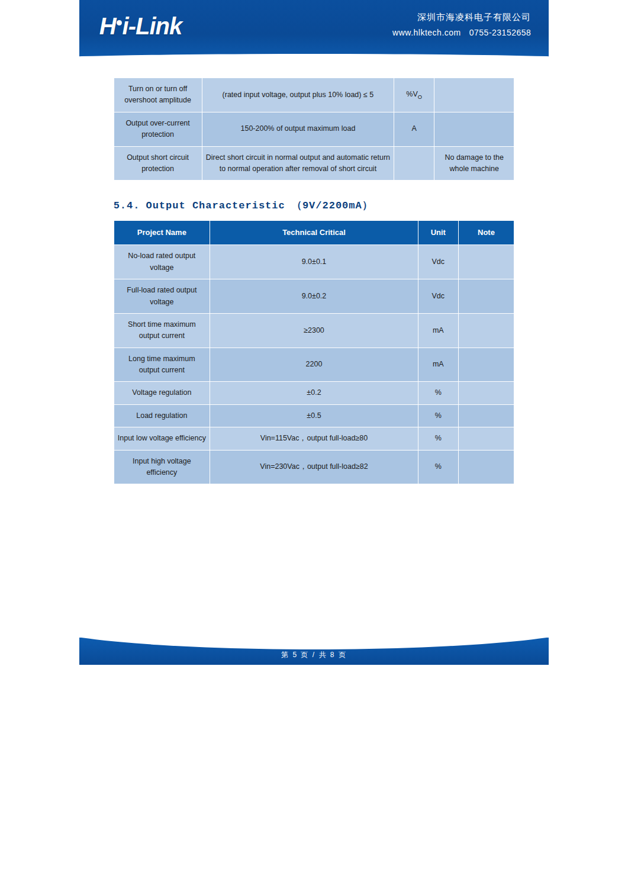H i-Link
深圳市海凌科电子有限公司
www.hlktech.com0755-23152658
| Turn on or turn off overshoot amplitude | (rated input voltage, output plus 10% load) ≤ 5 | %V O | |
| Output over-current protection | 150-200% of output maximum load | A | |
| Output short circuit protection | Direct short circuit in normal output and automatic return to normal operation after removal of short circuit | | No damage to the whole machine |
5.4. Output Characteristic （9V/2200mA）
| Project Name | Technical Critical | Unit | Note |
| --- | --- | --- | --- |
| No-load rated output voltage | 9.0±0.1 | Vdc | |
| Full-load rated output voltage | 9.0±0.2 | Vdc | |
| Short time maximum output current | ≥2300 | mA | |
| Long time maximum output current | 2200 | mA | |
| Voltage regulation | ±0.2 | % | |
| Load regulation | ±0.5 | % | |
| Input low voltage efficiency | Vin=115Vac，output full-load≥80 | % | |
| Input high voltage efficiency | Vin=230Vac，output full-load≥82 | % | |
第 5 页 / 共 8 页